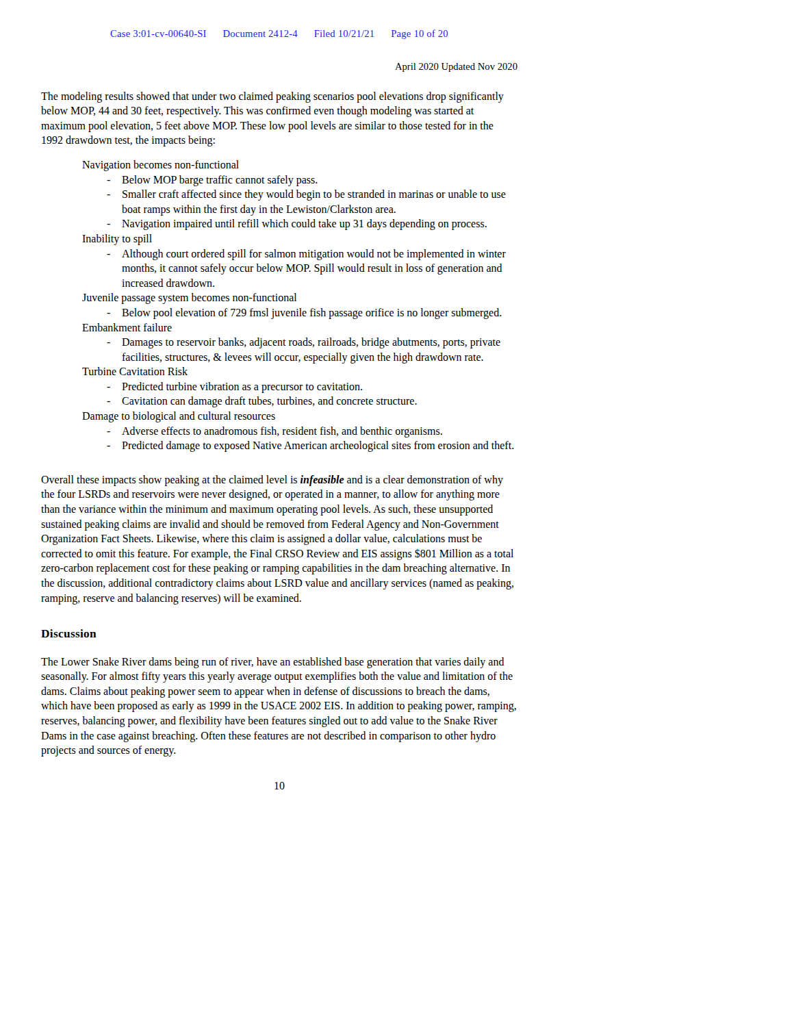Case 3:01-cv-00640-SI Document 2412-4 Filed 10/21/21 Page 10 of 20
April 2020 Updated Nov 2020
The modeling results showed that under two claimed peaking scenarios pool elevations drop significantly below MOP, 44 and 30 feet, respectively. This was confirmed even though modeling was started at maximum pool elevation, 5 feet above MOP. These low pool levels are similar to those tested for in the 1992 drawdown test, the impacts being:
Navigation becomes non-functional
Below MOP barge traffic cannot safely pass.
Smaller craft affected since they would begin to be stranded in marinas or unable to use boat ramps within the first day in the Lewiston/Clarkston area.
Navigation impaired until refill which could take up 31 days depending on process.
Inability to spill
Although court ordered spill for salmon mitigation would not be implemented in winter months, it cannot safely occur below MOP. Spill would result in loss of generation and increased drawdown.
Juvenile passage system becomes non-functional
Below pool elevation of 729 fmsl juvenile fish passage orifice is no longer submerged.
Embankment failure
Damages to reservoir banks, adjacent roads, railroads, bridge abutments, ports, private facilities, structures, & levees will occur, especially given the high drawdown rate.
Turbine Cavitation Risk
Predicted turbine vibration as a precursor to cavitation.
Cavitation can damage draft tubes, turbines, and concrete structure.
Damage to biological and cultural resources
Adverse effects to anadromous fish, resident fish, and benthic organisms.
Predicted damage to exposed Native American archeological sites from erosion and theft.
Overall these impacts show peaking at the claimed level is infeasible and is a clear demonstration of why the four LSRDs and reservoirs were never designed, or operated in a manner, to allow for anything more than the variance within the minimum and maximum operating pool levels. As such, these unsupported sustained peaking claims are invalid and should be removed from Federal Agency and Non-Government Organization Fact Sheets. Likewise, where this claim is assigned a dollar value, calculations must be corrected to omit this feature. For example, the Final CRSO Review and EIS assigns $801 Million as a total zero-carbon replacement cost for these peaking or ramping capabilities in the dam breaching alternative. In the discussion, additional contradictory claims about LSRD value and ancillary services (named as peaking, ramping, reserve and balancing reserves) will be examined.
Discussion
The Lower Snake River dams being run of river, have an established base generation that varies daily and seasonally. For almost fifty years this yearly average output exemplifies both the value and limitation of the dams. Claims about peaking power seem to appear when in defense of discussions to breach the dams, which have been proposed as early as 1999 in the USACE 2002 EIS. In addition to peaking power, ramping, reserves, balancing power, and flexibility have been features singled out to add value to the Snake River Dams in the case against breaching. Often these features are not described in comparison to other hydro projects and sources of energy.
10